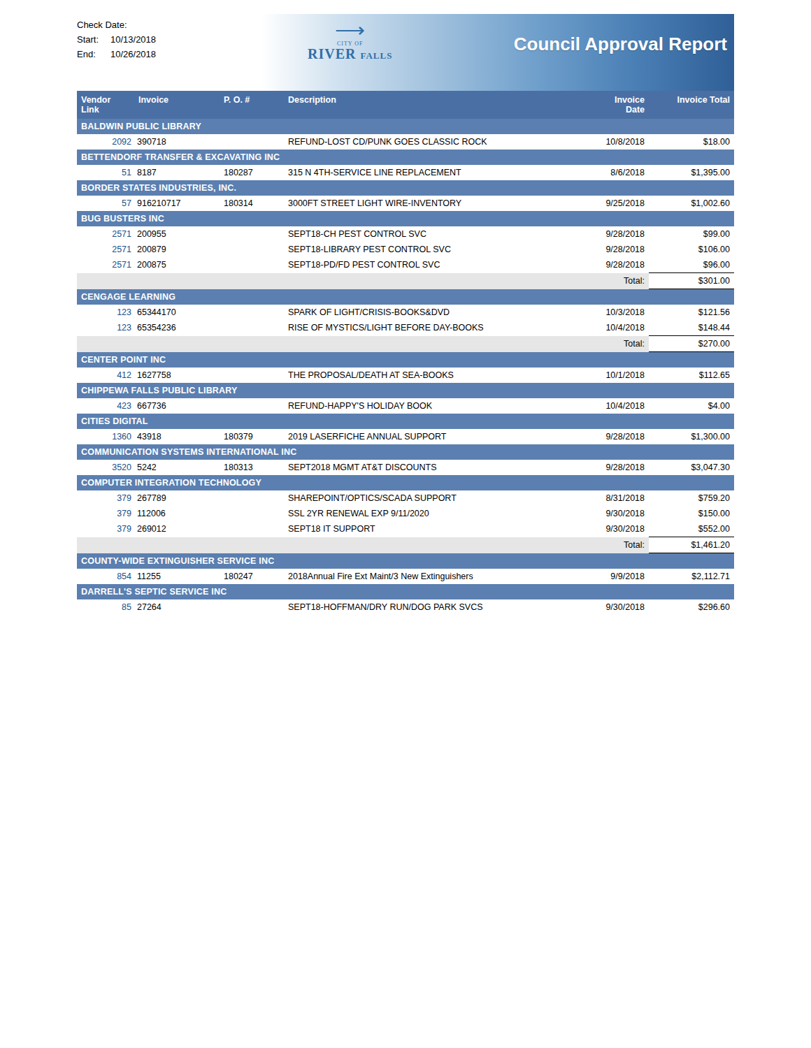Check Date:
Start: 10/13/2018
End: 10/26/2018
⟶
CITY OF
RIVER FALLS
Council Approval Report
| Vendor Link | Invoice | P. O. # | Description | Invoice Date | Invoice Total |
| --- | --- | --- | --- | --- | --- |
| BALDWIN PUBLIC LIBRARY |
| 2092 | 390718 | | REFUND-LOST CD/PUNK GOES CLASSIC ROCK | 10/8/2018 | $18.00 |
| BETTENDORF TRANSFER & EXCAVATING INC |
| 51 | 8187 | 180287 | 315 N 4TH-SERVICE LINE REPLACEMENT | 8/6/2018 | $1,395.00 |
| BORDER STATES INDUSTRIES, INC. |
| 57 | 916210717 | 180314 | 3000FT STREET LIGHT WIRE-INVENTORY | 9/25/2018 | $1,002.60 |
| BUG BUSTERS INC |
| 2571 | 200955 | | SEPT18-CH PEST CONTROL SVC | 9/28/2018 | $99.00 |
| 2571 | 200879 | | SEPT18-LIBRARY PEST CONTROL SVC | 9/28/2018 | $106.00 |
| 2571 | 200875 | | SEPT18-PD/FD PEST CONTROL SVC | 9/28/2018 | $96.00 |
| | | | | Total: | $301.00 |
| CENGAGE LEARNING |
| 123 | 65344170 | | SPARK OF LIGHT/CRISIS-BOOKS&DVD | 10/3/2018 | $121.56 |
| 123 | 65354236 | | RISE OF MYSTICS/LIGHT BEFORE DAY-BOOKS | 10/4/2018 | $148.44 |
| | | | | Total: | $270.00 |
| CENTER POINT INC |
| 412 | 1627758 | | THE PROPOSAL/DEATH AT SEA-BOOKS | 10/1/2018 | $112.65 |
| CHIPPEWA FALLS PUBLIC LIBRARY |
| 423 | 667736 | | REFUND-HAPPY'S HOLIDAY BOOK | 10/4/2018 | $4.00 |
| CITIES DIGITAL |
| 1360 | 43918 | 180379 | 2019 LASERFICHE ANNUAL SUPPORT | 9/28/2018 | $1,300.00 |
| COMMUNICATION SYSTEMS INTERNATIONAL INC |
| 3520 | 5242 | 180313 | SEPT2018 MGMT AT&T DISCOUNTS | 9/28/2018 | $3,047.30 |
| COMPUTER INTEGRATION TECHNOLOGY |
| 379 | 267789 | | SHAREPOINT/OPTICS/SCADA SUPPORT | 8/31/2018 | $759.20 |
| 379 | 112006 | | SSL 2YR RENEWAL EXP 9/11/2020 | 9/30/2018 | $150.00 |
| 379 | 269012 | | SEPT18 IT SUPPORT | 9/30/2018 | $552.00 |
| | | | | Total: | $1,461.20 |
| COUNTY-WIDE EXTINGUISHER SERVICE INC |
| 854 | 11255 | 180247 | 2018Annual Fire Ext Maint/3 New Extinguishers | 9/9/2018 | $2,112.71 |
| DARRELL'S SEPTIC SERVICE INC |
| 85 | 27264 | | SEPT18-HOFFMAN/DRY RUN/DOG PARK SVCS | 9/30/2018 | $296.60 |